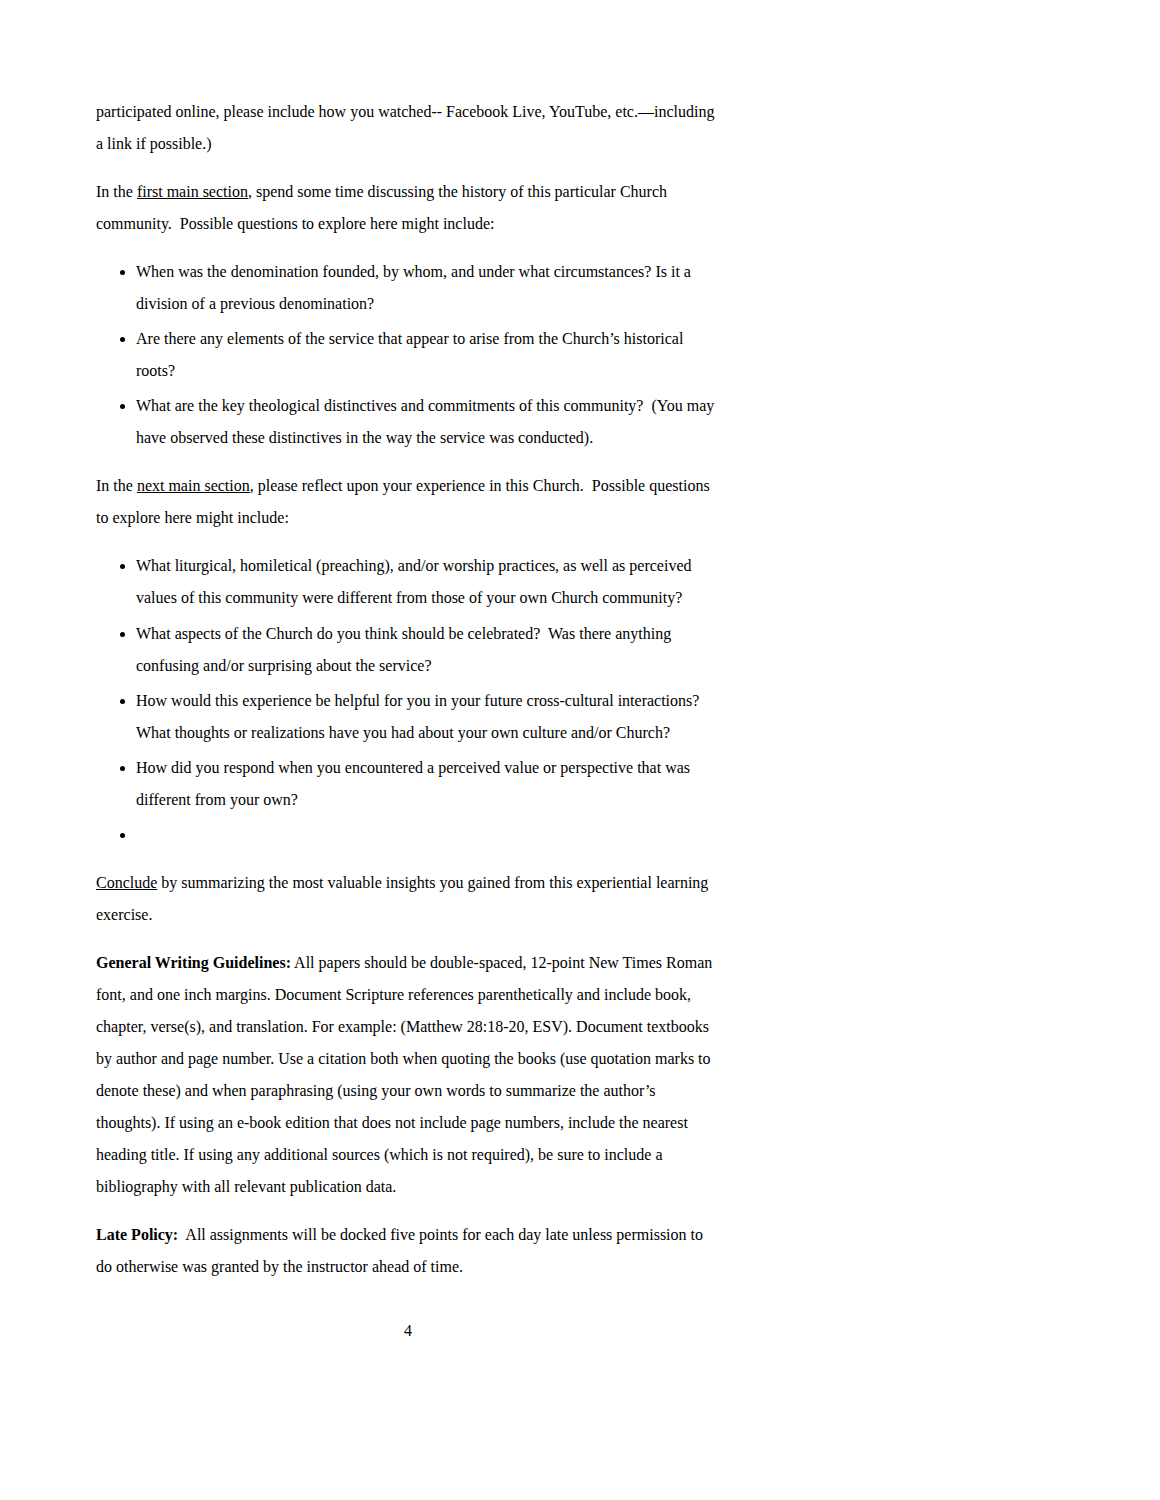participated online, please include how you watched-- Facebook Live, YouTube, etc.—including a link if possible.)
In the first main section, spend some time discussing the history of this particular Church community. Possible questions to explore here might include:
When was the denomination founded, by whom, and under what circumstances? Is it a division of a previous denomination?
Are there any elements of the service that appear to arise from the Church’s historical roots?
What are the key theological distinctives and commitments of this community? (You may have observed these distinctives in the way the service was conducted).
In the next main section, please reflect upon your experience in this Church. Possible questions to explore here might include:
What liturgical, homiletical (preaching), and/or worship practices, as well as perceived values of this community were different from those of your own Church community?
What aspects of the Church do you think should be celebrated? Was there anything confusing and/or surprising about the service?
How would this experience be helpful for you in your future cross-cultural interactions? What thoughts or realizations have you had about your own culture and/or Church?
How did you respond when you encountered a perceived value or perspective that was different from your own?
Conclude by summarizing the most valuable insights you gained from this experiential learning exercise.
General Writing Guidelines: All papers should be double-spaced, 12-point New Times Roman font, and one inch margins. Document Scripture references parenthetically and include book, chapter, verse(s), and translation. For example: (Matthew 28:18-20, ESV). Document textbooks by author and page number. Use a citation both when quoting the books (use quotation marks to denote these) and when paraphrasing (using your own words to summarize the author’s thoughts). If using an e-book edition that does not include page numbers, include the nearest heading title. If using any additional sources (which is not required), be sure to include a bibliography with all relevant publication data.
Late Policy: All assignments will be docked five points for each day late unless permission to do otherwise was granted by the instructor ahead of time.
4